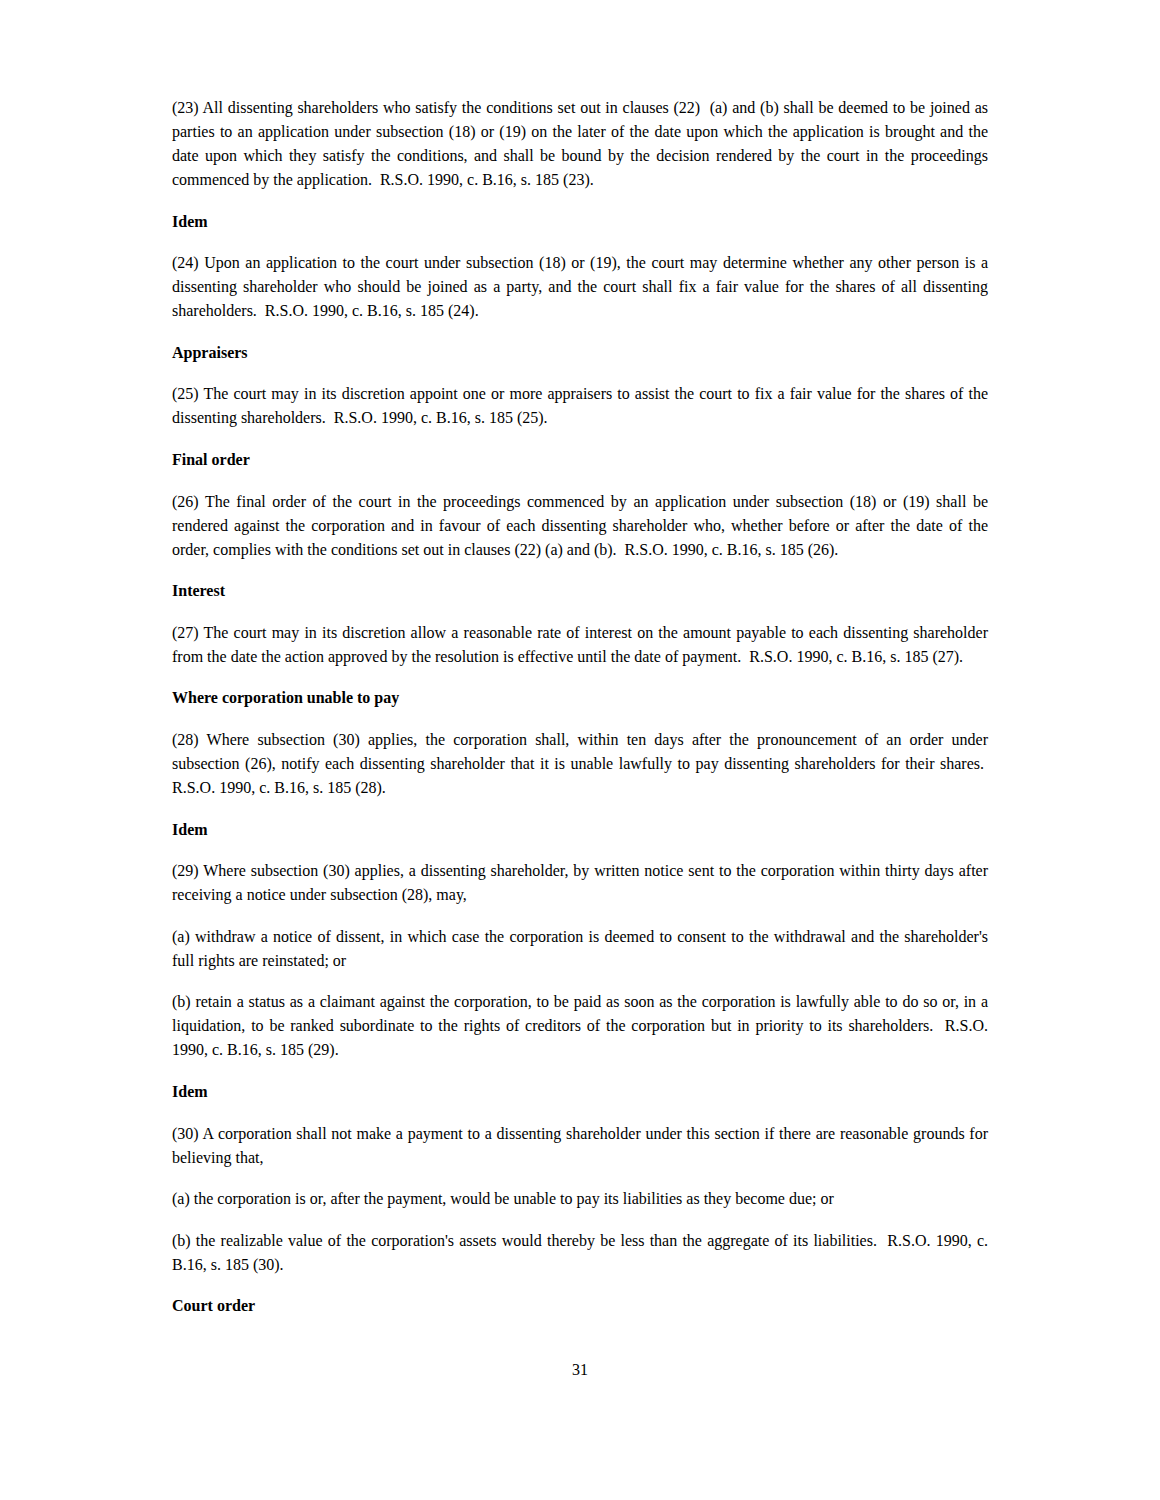(23) All dissenting shareholders who satisfy the conditions set out in clauses (22) (a) and (b) shall be deemed to be joined as parties to an application under subsection (18) or (19) on the later of the date upon which the application is brought and the date upon which they satisfy the conditions, and shall be bound by the decision rendered by the court in the proceedings commenced by the application. R.S.O. 1990, c. B.16, s. 185 (23).
Idem
(24) Upon an application to the court under subsection (18) or (19), the court may determine whether any other person is a dissenting shareholder who should be joined as a party, and the court shall fix a fair value for the shares of all dissenting shareholders. R.S.O. 1990, c. B.16, s. 185 (24).
Appraisers
(25) The court may in its discretion appoint one or more appraisers to assist the court to fix a fair value for the shares of the dissenting shareholders. R.S.O. 1990, c. B.16, s. 185 (25).
Final order
(26) The final order of the court in the proceedings commenced by an application under subsection (18) or (19) shall be rendered against the corporation and in favour of each dissenting shareholder who, whether before or after the date of the order, complies with the conditions set out in clauses (22) (a) and (b). R.S.O. 1990, c. B.16, s. 185 (26).
Interest
(27) The court may in its discretion allow a reasonable rate of interest on the amount payable to each dissenting shareholder from the date the action approved by the resolution is effective until the date of payment. R.S.O. 1990, c. B.16, s. 185 (27).
Where corporation unable to pay
(28) Where subsection (30) applies, the corporation shall, within ten days after the pronouncement of an order under subsection (26), notify each dissenting shareholder that it is unable lawfully to pay dissenting shareholders for their shares. R.S.O. 1990, c. B.16, s. 185 (28).
Idem
(29) Where subsection (30) applies, a dissenting shareholder, by written notice sent to the corporation within thirty days after receiving a notice under subsection (28), may,
(a) withdraw a notice of dissent, in which case the corporation is deemed to consent to the withdrawal and the shareholder's full rights are reinstated; or
(b) retain a status as a claimant against the corporation, to be paid as soon as the corporation is lawfully able to do so or, in a liquidation, to be ranked subordinate to the rights of creditors of the corporation but in priority to its shareholders. R.S.O. 1990, c. B.16, s. 185 (29).
Idem
(30) A corporation shall not make a payment to a dissenting shareholder under this section if there are reasonable grounds for believing that,
(a) the corporation is or, after the payment, would be unable to pay its liabilities as they become due; or
(b) the realizable value of the corporation's assets would thereby be less than the aggregate of its liabilities. R.S.O. 1990, c. B.16, s. 185 (30).
Court order
31